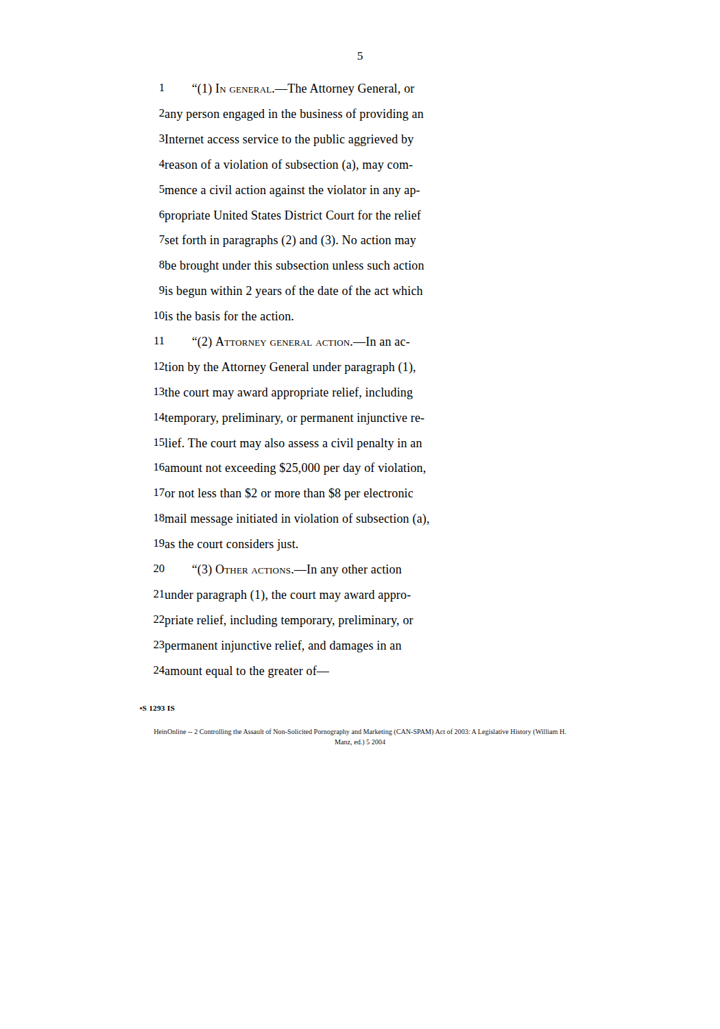5
| 1 | “(1) In general. —The Attorney General, or |
| 2 | any person engaged in the business of providing an |
| 3 | Internet access service to the public aggrieved by |
| 4 | reason of a violation of subsection (a), may com- |
| 5 | mence a civil action against the violator in any ap- |
| 6 | propriate United States District Court for the relief |
| 7 | set forth in paragraphs (2) and (3). No action may |
| 8 | be brought under this subsection unless such action |
| 9 | is begun within 2 years of the date of the act which |
| 10 | is the basis for the action. |
| 11 | “(2) Attorney general action. —In an ac- |
| 12 | tion by the Attorney General under paragraph (1), |
| 13 | the court may award appropriate relief, including |
| 14 | temporary, preliminary, or permanent injunctive re- |
| 15 | lief. The court may also assess a civil penalty in an |
| 16 | amount not exceeding $25,000 per day of violation, |
| 17 | or not less than $2 or more than $8 per electronic |
| 18 | mail message initiated in violation of subsection (a), |
| 19 | as the court considers just. |
| 20 | “(3) Other actions. —In any other action |
| 21 | under paragraph (1), the court may award appro- |
| 22 | priate relief, including temporary, preliminary, or |
| 23 | permanent injunctive relief, and damages in an |
| 24 | amount equal to the greater of— |
•S 1293 IS
HeinOnline -- 2 Controlling the Assault of Non-Solicited Pornography and Marketing (CAN-SPAM) Act of 2003: A Legislative History (William H.
Manz, ed.) 5 2004